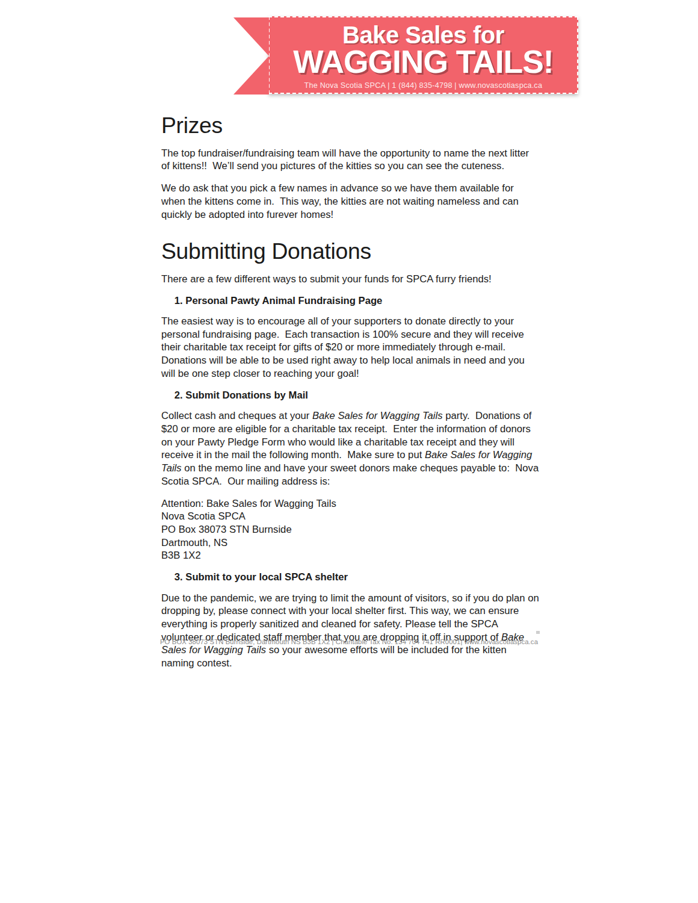Bake Sales for
WAGGING TAILS!
The Nova Scotia SPCA | 1 (844) 835-4798 | www.novascotiaspca.ca
Prizes
The top fundraiser/fundraising team will have the opportunity to name the next litter of kittens!! We’ll send you pictures of the kitties so you can see the cuteness.
We do ask that you pick a few names in advance so we have them available for when the kittens come in. This way, the kitties are not waiting nameless and can quickly be adopted into furever homes!
Submitting Donations
There are a few different ways to submit your funds for SPCA furry friends!
Personal Pawty Animal Fundraising Page
The easiest way is to encourage all of your supporters to donate directly to your personal fundraising page. Each transaction is 100% secure and they will receive their charitable tax receipt for gifts of $20 or more immediately through e-mail. Donations will be able to be used right away to help local animals in need and you will be one step closer to reaching your goal!
Submit Donations by Mail
Collect cash and cheques at your Bake Sales for Wagging Tails party. Donations of $20 or more are eligible for a charitable tax receipt. Enter the information of donors on your Pawty Pledge Form who would like a charitable tax receipt and they will receive it in the mail the following month. Make sure to put Bake Sales for Wagging Tails on the memo line and have your sweet donors make cheques payable to: Nova Scotia SPCA. Our mailing address is:
Attention: Bake Sales for Wagging Tails
Nova Scotia SPCA
PO Box 38073 STN Burnside
Dartmouth, NS
B3B 1X2
Submit to your local SPCA shelter
Due to the pandemic, we are trying to limit the amount of visitors, so if you do plan on dropping by, please connect with your local shelter first. This way, we can ensure everything is properly sanitized and cleaned for safety. Please tell the SPCA volunteer or dedicated staff member that you are dropping it off in support of Bake Sales for Wagging Tails so your awesome efforts will be included for the kitten naming contest.
PO BOX 38073 STN Burnside, Dartmouth NS B3B 1X2 | Charitable Tax No. 134 704 741 RR0001| www.novascotiaspca.ca